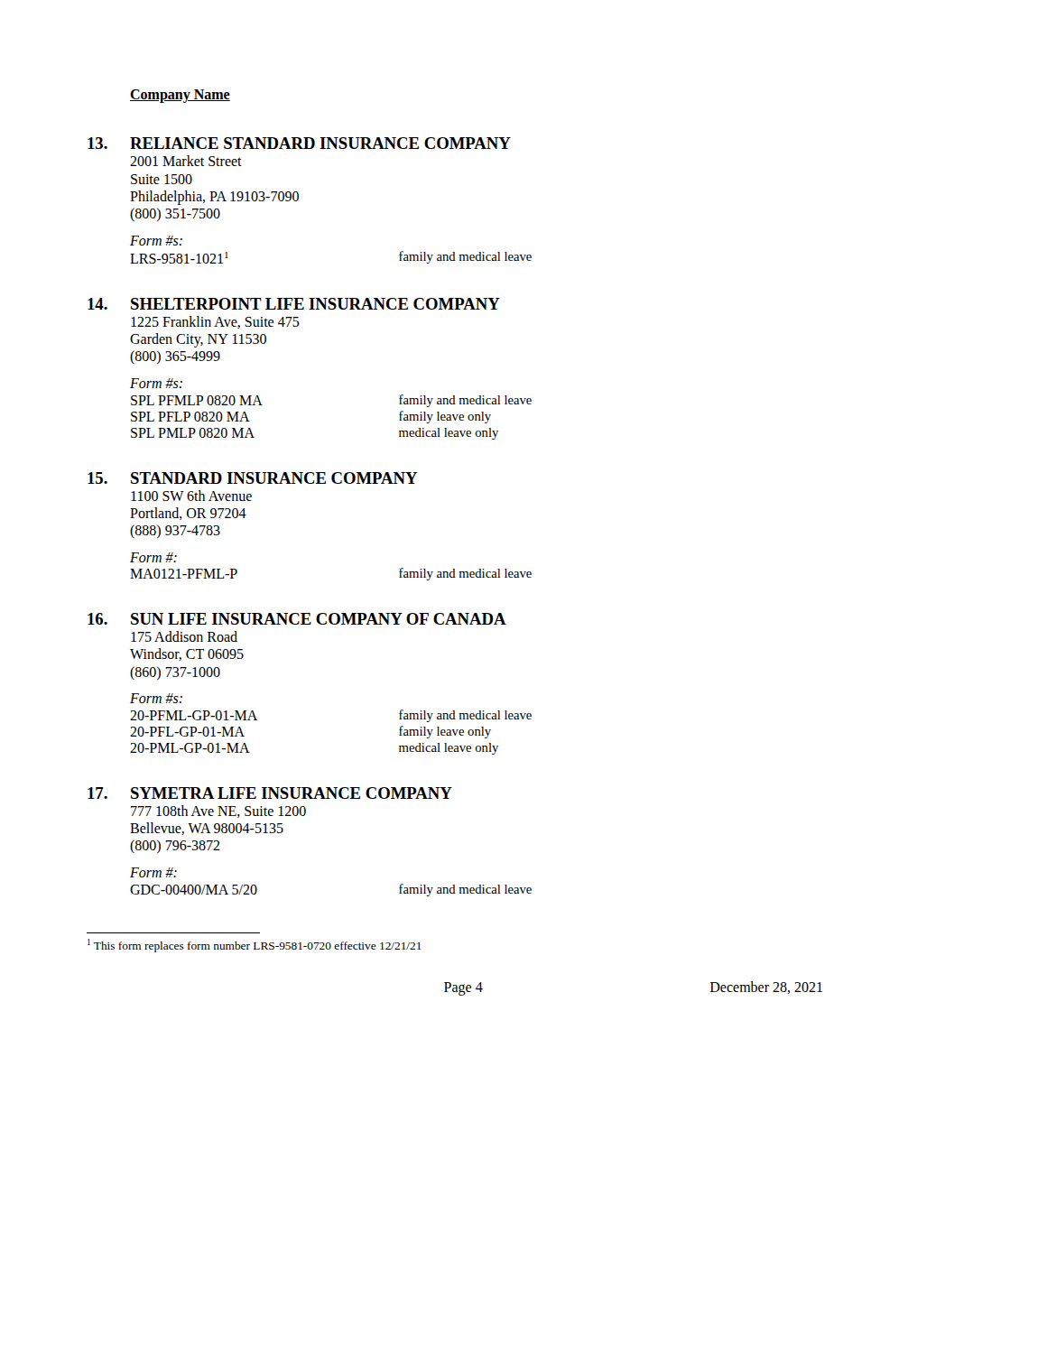Company Name
13.
RELIANCE STANDARD INSURANCE COMPANY
2001 Market Street
Suite 1500
Philadelphia, PA 19103-7090
(800) 351-7500
Form #s:
| LRS-9581-1021 1 | family and medical leave |
14.
SHELTERPOINT LIFE INSURANCE COMPANY
1225 Franklin Ave, Suite 475
Garden City, NY 11530
(800) 365-4999
Form #s:
| SPL PFMLP 0820 MA | family and medical leave |
| SPL PFLP 0820 MA | family leave only |
| SPL PMLP 0820 MA | medical leave only |
15.
STANDARD INSURANCE COMPANY
1100 SW 6th Avenue
Portland, OR 97204
(888) 937-4783
Form #:
| MA0121-PFML-P | family and medical leave |
16.
SUN LIFE INSURANCE COMPANY OF CANADA
175 Addison Road
Windsor, CT 06095
(860) 737-1000
Form #s:
| 20-PFML-GP-01-MA | family and medical leave |
| 20-PFL-GP-01-MA | family leave only |
| 20-PML-GP-01-MA | medical leave only |
17.
SYMETRA LIFE INSURANCE COMPANY
777 108th Ave NE, Suite 1200
Bellevue, WA 98004-5135
(800) 796-3872
Form #:
| GDC-00400/MA 5/20 | family and medical leave |
1 This form replaces form number LRS-9581-0720 effective 12/21/21
Page 4
December 28, 2021